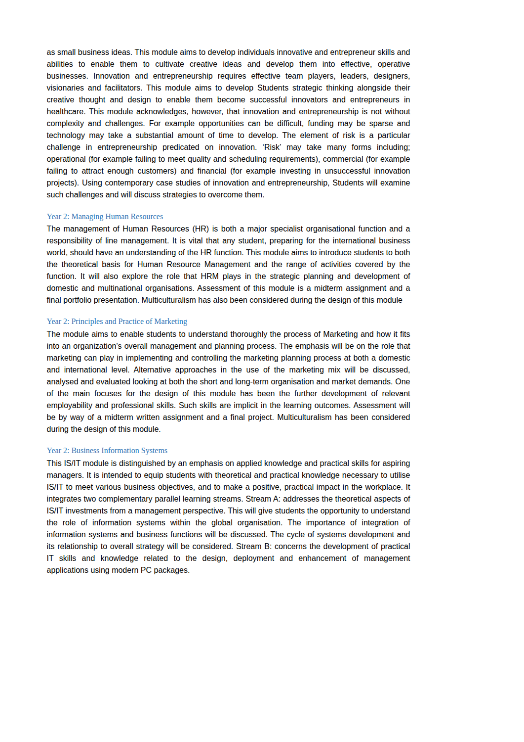as small business ideas. This module aims to develop individuals innovative and entrepreneur skills and abilities to enable them to cultivate creative ideas and develop them into effective, operative businesses. Innovation and entrepreneurship requires effective team players, leaders, designers, visionaries and facilitators. This module aims to develop Students strategic thinking alongside their creative thought and design to enable them become successful innovators and entrepreneurs in healthcare. This module acknowledges, however, that innovation and entrepreneurship is not without complexity and challenges. For example opportunities can be difficult, funding may be sparse and technology may take a substantial amount of time to develop. The element of risk is a particular challenge in entrepreneurship predicated on innovation. ‘Risk’ may take many forms including; operational (for example failing to meet quality and scheduling requirements), commercial (for example failing to attract enough customers) and financial (for example investing in unsuccessful innovation projects). Using contemporary case studies of innovation and entrepreneurship, Students will examine such challenges and will discuss strategies to overcome them.
Year 2: Managing Human Resources
The management of Human Resources (HR) is both a major specialist organisational function and a responsibility of line management. It is vital that any student, preparing for the international business world, should have an understanding of the HR function. This module aims to introduce students to both the theoretical basis for Human Resource Management and the range of activities covered by the function. It will also explore the role that HRM plays in the strategic planning and development of domestic and multinational organisations. Assessment of this module is a midterm assignment and a final portfolio presentation. Multiculturalism has also been considered during the design of this module
Year 2: Principles and Practice of Marketing
The module aims to enable students to understand thoroughly the process of Marketing and how it fits into an organization's overall management and planning process. The emphasis will be on the role that marketing can play in implementing and controlling the marketing planning process at both a domestic and international level. Alternative approaches in the use of the marketing mix will be discussed, analysed and evaluated looking at both the short and long-term organisation and market demands. One of the main focuses for the design of this module has been the further development of relevant employability and professional skills. Such skills are implicit in the learning outcomes. Assessment will be by way of a midterm written assignment and a final project. Multiculturalism has been considered during the design of this module.
Year 2: Business Information Systems
This IS/IT module is distinguished by an emphasis on applied knowledge and practical skills for aspiring managers. It is intended to equip students with theoretical and practical knowledge necessary to utilise IS/IT to meet various business objectives, and to make a positive, practical impact in the workplace. It integrates two complementary parallel learning streams. Stream A: addresses the theoretical aspects of IS/IT investments from a management perspective. This will give students the opportunity to understand the role of information systems within the global organisation. The importance of integration of information systems and business functions will be discussed. The cycle of systems development and its relationship to overall strategy will be considered. Stream B: concerns the development of practical IT skills and knowledge related to the design, deployment and enhancement of management applications using modern PC packages.